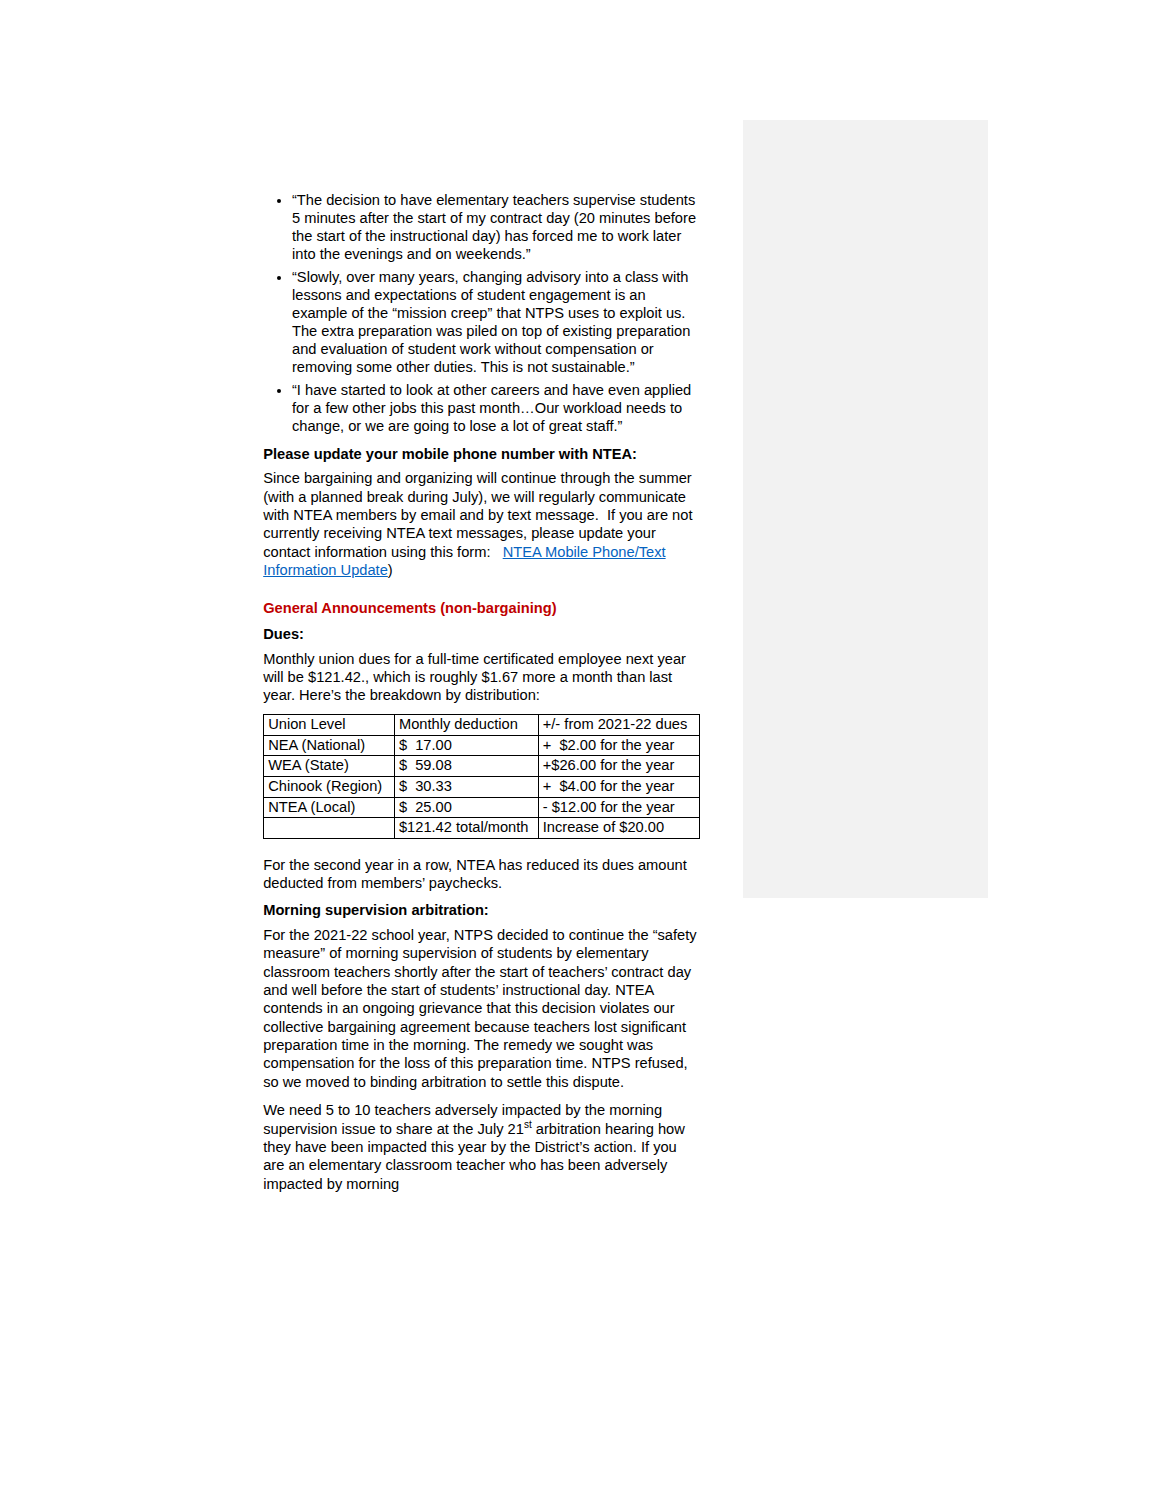“The decision to have elementary teachers supervise students 5 minutes after the start of my contract day (20 minutes before the start of the instructional day) has forced me to work later into the evenings and on weekends.”
“Slowly, over many years, changing advisory into a class with lessons and expectations of student engagement is an example of the “mission creep” that NTPS uses to exploit us. The extra preparation was piled on top of existing preparation and evaluation of student work without compensation or removing some other duties. This is not sustainable.”
“I have started to look at other careers and have even applied for a few other jobs this past month…Our workload needs to change, or we are going to lose a lot of great staff.”
Please update your mobile phone number with NTEA:
Since bargaining and organizing will continue through the summer (with a planned break during July), we will regularly communicate with NTEA members by email and by text message. If you are not currently receiving NTEA text messages, please update your contact information using this form: NTEA Mobile Phone/Text Information Update)
General Announcements (non-bargaining)
Dues:
Monthly union dues for a full-time certificated employee next year will be $121.42., which is roughly $1.67 more a month than last year. Here’s the breakdown by distribution:
| Union Level | Monthly deduction | +/- from 2021-22 dues |
| NEA (National) | $ 17.00 | + $2.00 for the year |
| WEA (State) | $ 59.08 | +$26.00 for the year |
| Chinook (Region) | $ 30.33 | + $4.00 for the year |
| NTEA (Local) | $ 25.00 | - $12.00 for the year |
| | $121.42 total/month | Increase of $20.00 |
For the second year in a row, NTEA has reduced its dues amount deducted from members’ paychecks.
Morning supervision arbitration:
For the 2021-22 school year, NTPS decided to continue the “safety measure” of morning supervision of students by elementary classroom teachers shortly after the start of teachers’ contract day and well before the start of students’ instructional day. NTEA contends in an ongoing grievance that this decision violates our collective bargaining agreement because teachers lost significant preparation time in the morning. The remedy we sought was compensation for the loss of this preparation time. NTPS refused, so we moved to binding arbitration to settle this dispute.
We need 5 to 10 teachers adversely impacted by the morning supervision issue to share at the July 21st arbitration hearing how they have been impacted this year by the District’s action. If you are an elementary classroom teacher who has been adversely impacted by morning